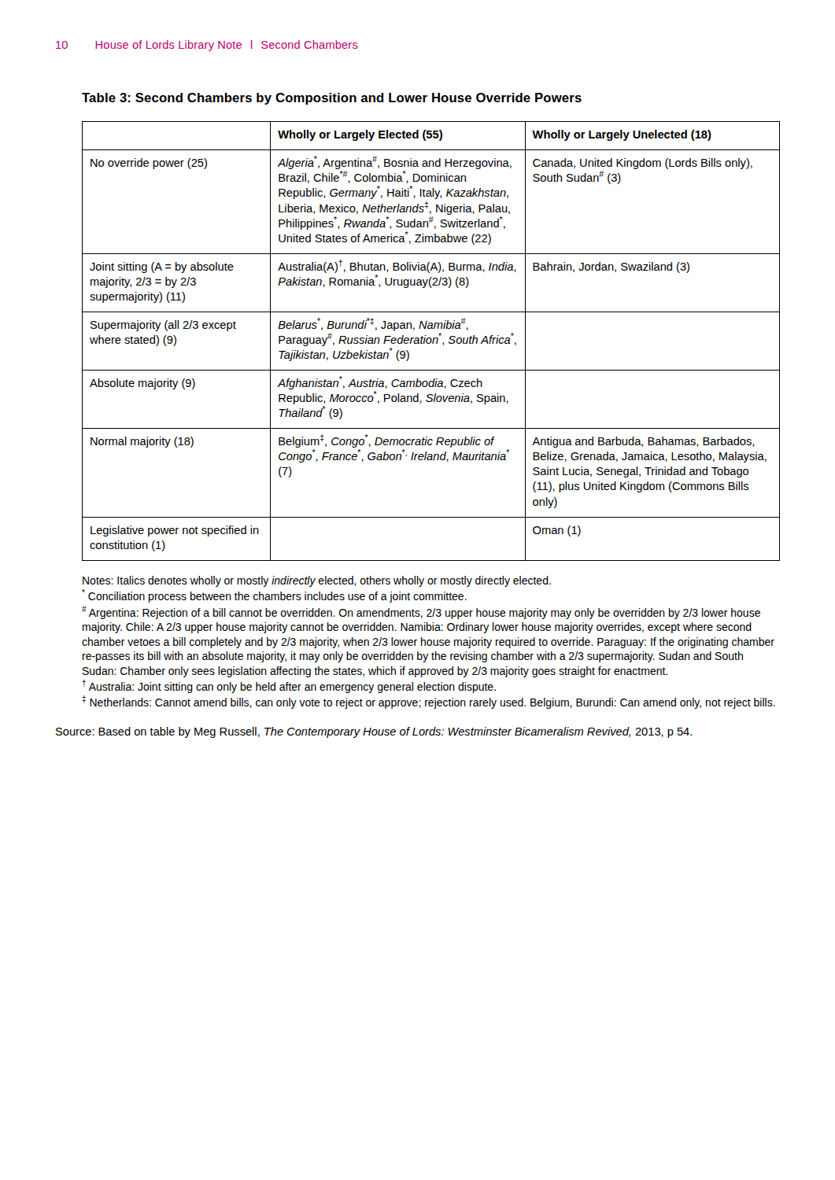10 House of Lords Library Notel Second Chambers
Table 3: Second Chambers by Composition and Lower House Override Powers
| | Wholly or Largely Elected (55) | Wholly or Largely Unelected (18) |
| --- | --- | --- |
| No override power (25) | Algeria * , Argentina # , Bosnia and Herzegovina, Brazil, Chile *# , Colombia * , Dominican Republic, Germany * , Haiti * , Italy, Kazakhstan , Liberia, Mexico, Netherlands ‡ , Nigeria, Palau, Philippines * , Rwanda * , Sudan # , Switzerland * , United States of America * , Zimbabwe (22) | Canada, United Kingdom (Lords Bills only), South Sudan # (3) |
| Joint sitting (A = by absolute majority, 2/3 = by 2/3 supermajority) (11) | Australia(A) † , Bhutan, Bolivia(A), Burma, India , Pakistan , Romania * , Uruguay(2/3) (8) | Bahrain, Jordan, Swaziland (3) |
| Supermajority (all 2/3 except where stated) (9) | Belarus * , Burundi *‡ , Japan, Namibia # , Paraguay # , Russian Federation * , South Africa * , Tajikistan , Uzbekistan * (9) | |
| Absolute majority (9) | Afghanistan * , Austria , Cambodia , Czech Republic, Morocco * , Poland, Slovenia , Spain, Thailand * (9) | |
| Normal majority (18) | Belgium ‡ , Congo * , Democratic Republic of Congo * , France * , Gabon *, Ireland , Mauritania * (7) | Antigua and Barbuda, Bahamas, Barbados, Belize, Grenada, Jamaica, Lesotho, Malaysia, Saint Lucia, Senegal, Trinidad and Tobago (11), plus United Kingdom (Commons Bills only) |
| Legislative power not specified in constitution (1) | | Oman (1) |
Notes: Italics denotes wholly or mostly indirectly elected, others wholly or mostly directly elected.
* Conciliation process between the chambers includes use of a joint committee.
# Argentina: Rejection of a bill cannot be overridden. On amendments, 2/3 upper house majority may only be overridden by 2/3 lower house majority. Chile: A 2/3 upper house majority cannot be overridden. Namibia: Ordinary lower house majority overrides, except where second chamber vetoes a bill completely and by 2/3 majority, when 2/3 lower house majority required to override. Paraguay: If the originating chamber re-passes its bill with an absolute majority, it may only be overridden by the revising chamber with a 2/3 supermajority. Sudan and South Sudan: Chamber only sees legislation affecting the states, which if approved by 2/3 majority goes straight for enactment.
† Australia: Joint sitting can only be held after an emergency general election dispute.
‡ Netherlands: Cannot amend bills, can only vote to reject or approve; rejection rarely used. Belgium, Burundi: Can amend only, not reject bills.
Source: Based on table by Meg Russell, The Contemporary House of Lords: Westminster Bicameralism Revived, 2013, p 54.